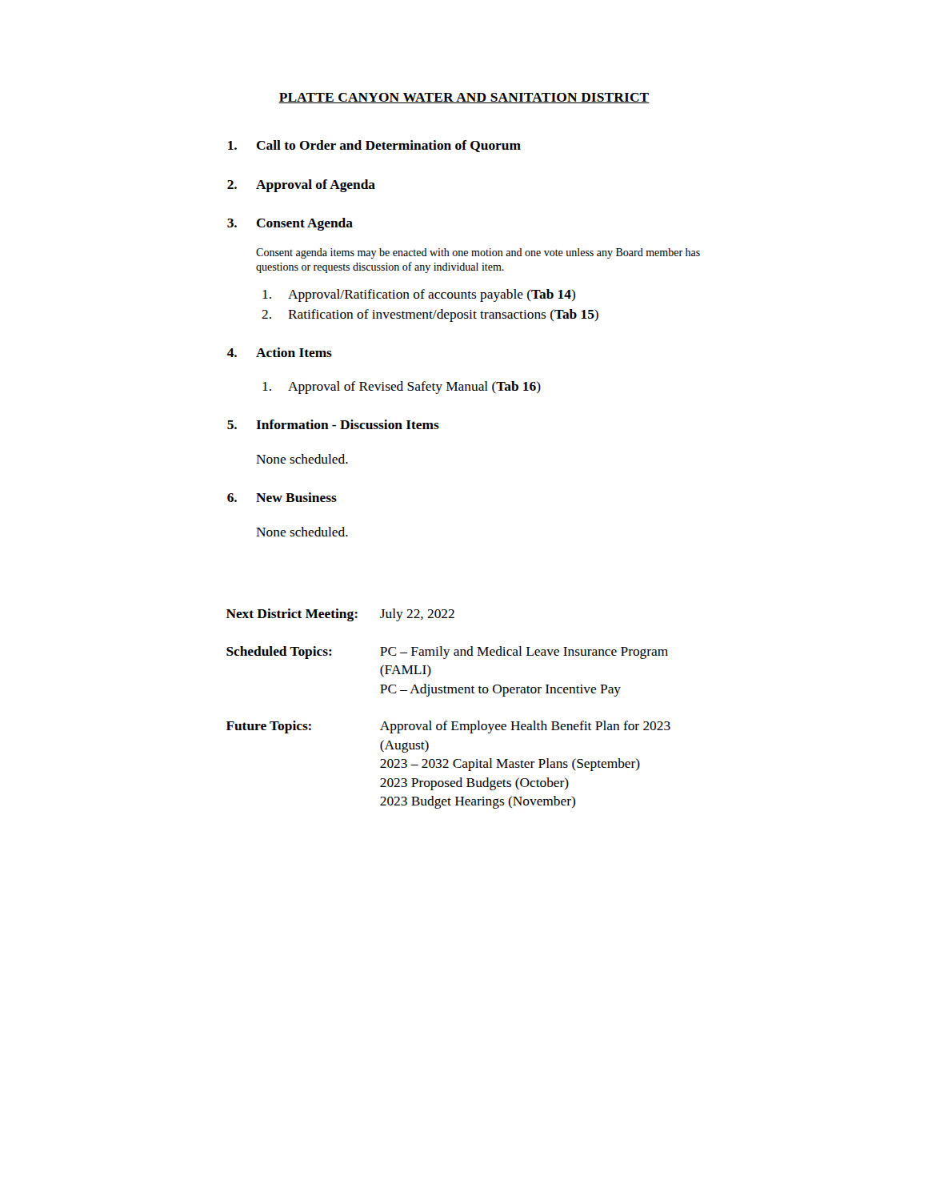PLATTE CANYON WATER AND SANITATION DISTRICT
Call to Order and Determination of Quorum
Approval of Agenda
Consent Agenda
Consent agenda items may be enacted with one motion and one vote unless any Board member has questions or requests discussion of any individual item.
Approval/Ratification of accounts payable (Tab 14)
Ratification of investment/deposit transactions (Tab 15)
Action Items
Approval of Revised Safety Manual (Tab 16)
Information - Discussion Items
None scheduled.
New Business
None scheduled.
| Next District Meeting: | July 22, 2022 |
| Scheduled Topics: | PC – Family and Medical Leave Insurance Program (FAMLI) PC – Adjustment to Operator Incentive Pay |
| Future Topics: | Approval of Employee Health Benefit Plan for 2023 (August) 2023 – 2032 Capital Master Plans (September) 2023 Proposed Budgets (October) 2023 Budget Hearings (November) |